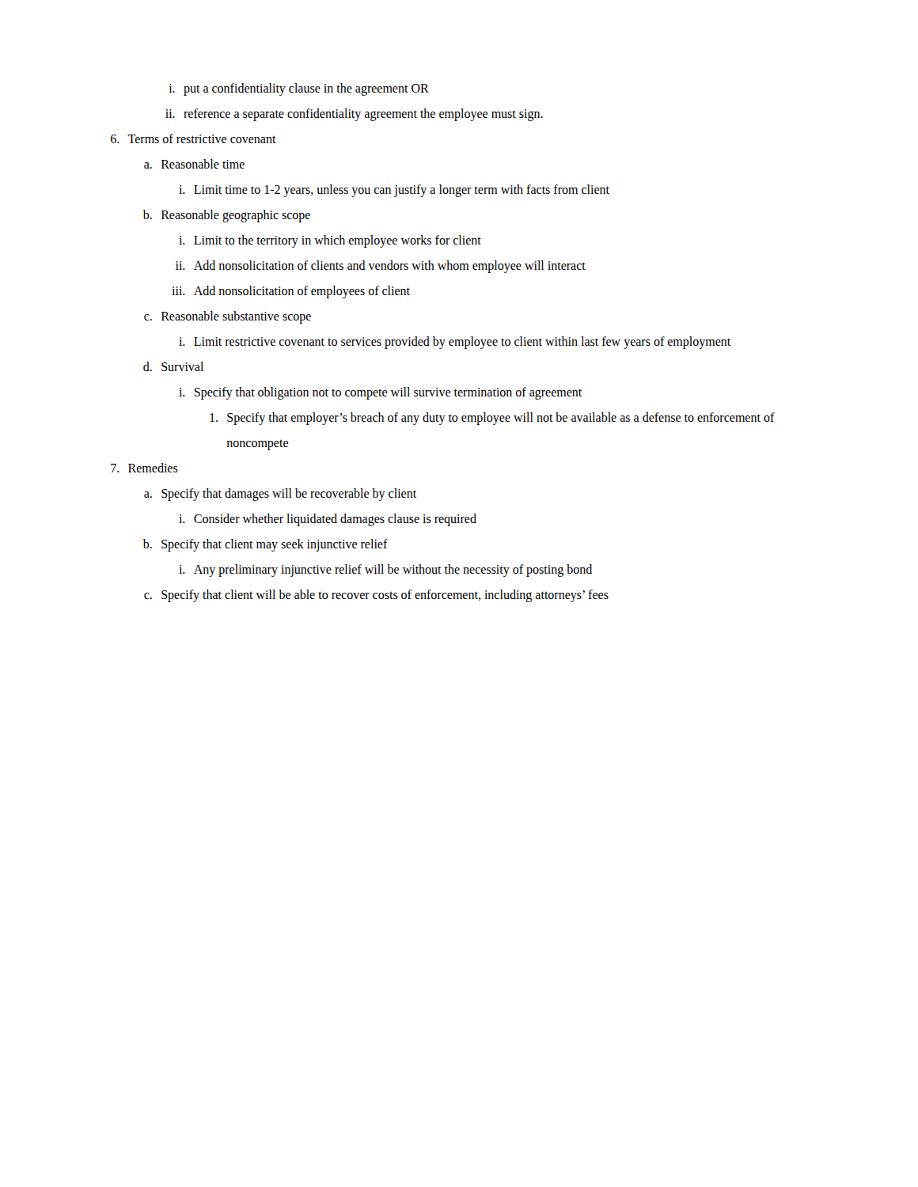put a confidentiality clause in the agreement OR
reference a separate confidentiality agreement the employee must sign.
Terms of restrictive covenant
Reasonable time
Limit time to 1-2 years, unless you can justify a longer term with facts from client
Reasonable geographic scope
Limit to the territory in which employee works for client
Add nonsolicitation of clients and vendors with whom employee will interact
Add nonsolicitation of employees of client
Reasonable substantive scope
Limit restrictive covenant to services provided by employee to client within last few years of employment
Survival
Specify that obligation not to compete will survive termination of agreement
Specify that employer’s breach of any duty to employee will not be available as a defense to enforcement of noncompete
Remedies
Specify that damages will be recoverable by client
Consider whether liquidated damages clause is required
Specify that client may seek injunctive relief
Any preliminary injunctive relief will be without the necessity of posting bond
Specify that client will be able to recover costs of enforcement, including attorneys’ fees